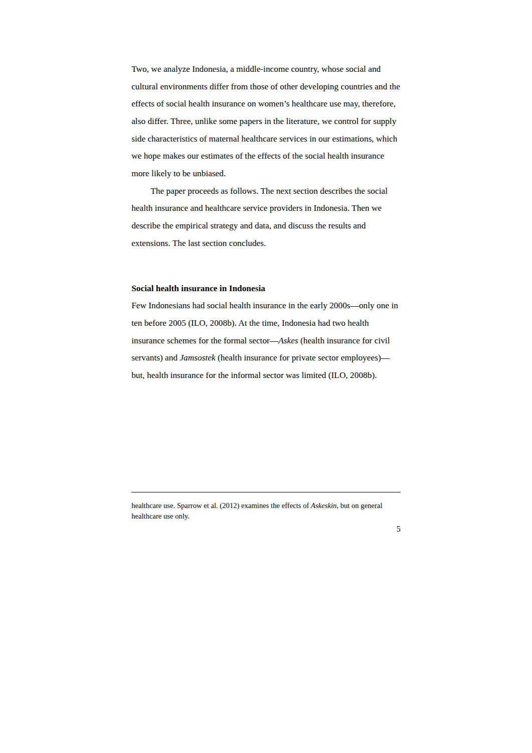Two, we analyze Indonesia, a middle-income country, whose social and cultural environments differ from those of other developing countries and the effects of social health insurance on women’s healthcare use may, therefore, also differ. Three, unlike some papers in the literature, we control for supply side characteristics of maternal healthcare services in our estimations, which we hope makes our estimates of the effects of the social health insurance more likely to be unbiased.
The paper proceeds as follows. The next section describes the social health insurance and healthcare service providers in Indonesia. Then we describe the empirical strategy and data, and discuss the results and extensions. The last section concludes.
Social health insurance in Indonesia
Few Indonesians had social health insurance in the early 2000s—only one in ten before 2005 (ILO, 2008b). At the time, Indonesia had two health insurance schemes for the formal sector—Askes (health insurance for civil servants) and Jamsostek (health insurance for private sector employees)—but, health insurance for the informal sector was limited (ILO, 2008b).
healthcare use. Sparrow et al. (2012) examines the effects of Askeskin, but on general healthcare use only.
5